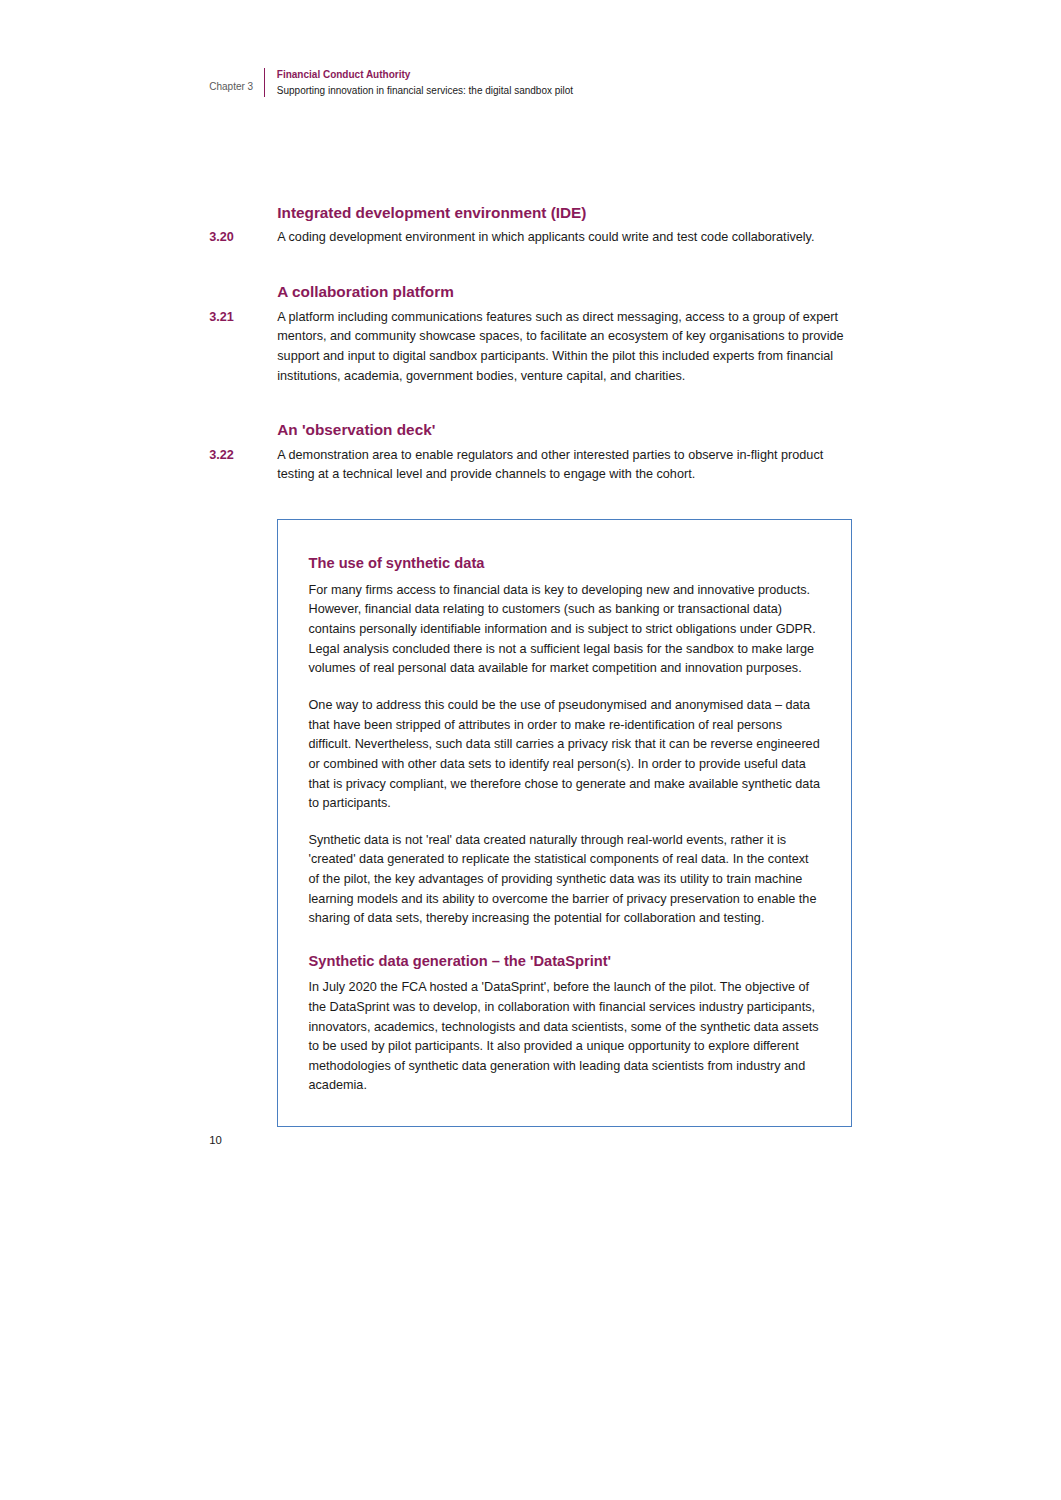Chapter 3
Financial Conduct Authority
Supporting innovation in financial services: the digital sandbox pilot
Integrated development environment (IDE)
3.20
A coding development environment in which applicants could write and test code collaboratively.
A collaboration platform
3.21
A platform including communications features such as direct messaging, access to a group of expert mentors, and community showcase spaces, to facilitate an ecosystem of key organisations to provide support and input to digital sandbox participants. Within the pilot this included experts from financial institutions, academia, government bodies, venture capital, and charities.
An 'observation deck'
3.22
A demonstration area to enable regulators and other interested parties to observe in-flight product testing at a technical level and provide channels to engage with the cohort.
The use of synthetic data
For many firms access to financial data is key to developing new and innovative products. However, financial data relating to customers (such as banking or transactional data) contains personally identifiable information and is subject to strict obligations under GDPR. Legal analysis concluded there is not a sufficient legal basis for the sandbox to make large volumes of real personal data available for market competition and innovation purposes.
One way to address this could be the use of pseudonymised and anonymised data – data that have been stripped of attributes in order to make re-identification of real persons difficult. Nevertheless, such data still carries a privacy risk that it can be reverse engineered or combined with other data sets to identify real person(s). In order to provide useful data that is privacy compliant, we therefore chose to generate and make available synthetic data to participants.
Synthetic data is not 'real' data created naturally through real-world events, rather it is 'created' data generated to replicate the statistical components of real data. In the context of the pilot, the key advantages of providing synthetic data was its utility to train machine learning models and its ability to overcome the barrier of privacy preservation to enable the sharing of data sets, thereby increasing the potential for collaboration and testing.
Synthetic data generation – the 'DataSprint'
In July 2020 the FCA hosted a 'DataSprint', before the launch of the pilot. The objective of the DataSprint was to develop, in collaboration with financial services industry participants, innovators, academics, technologists and data scientists, some of the synthetic data assets to be used by pilot participants. It also provided a unique opportunity to explore different methodologies of synthetic data generation with leading data scientists from industry and academia.
10